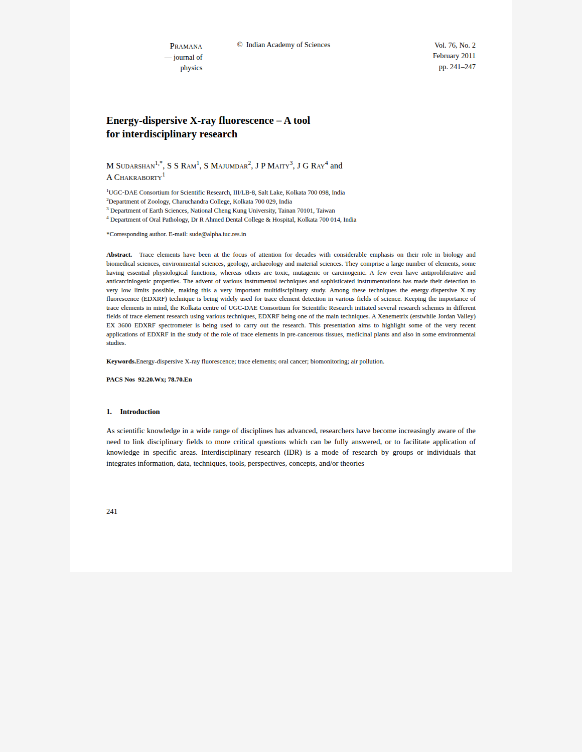| Pramana — journal of physics | © Indian Academy of Sciences | Vol. 76, No. 2 February 2011 pp. 241–247 |
Energy-dispersive X-ray fluorescence – A tool
for interdisciplinary research
M Sudarshan1,*, S S Ram1, S Majumdar2, J P Maity3, J G Ray4 and
A Chakraborty1
1UGC-DAE Consortium for Scientific Research, III/LB-8, Salt Lake, Kolkata 700 098, India
2Department of Zoology, Charuchandra College, Kolkata 700 029, India
3 Department of Earth Sciences, National Cheng Kung University, Tainan 70101, Taiwan
4 Department of Oral Pathology, Dr R Ahmed Dental College & Hospital, Kolkata 700 014, India
*Corresponding author. E-mail: sude@alpha.iuc.res.in
Abstract. Trace elements have been at the focus of attention for decades with considerable emphasis on their role in biology and biomedical sciences, environmental sciences, geology, archaeology and material sciences. They comprise a large number of elements, some having essential physiological functions, whereas others are toxic, mutagenic or carcinogenic. A few even have antiproliferative and anticarciniogenic properties. The advent of various instrumental techniques and sophisticated instrumentations has made their detection to very low limits possible, making this a very important multidisciplinary study. Among these techniques the energy-dispersive X-ray fluorescence (EDXRF) technique is being widely used for trace element detection in various fields of science. Keeping the importance of trace elements in mind, the Kolkata centre of UGC-DAE Consortium for Scientific Research initiated several research schemes in different fields of trace element research using various techniques, EDXRF being one of the main techniques. A Xenemetrix (erstwhile Jordan Valley) EX 3600 EDXRF spectrometer is being used to carry out the research. This presentation aims to highlight some of the very recent applications of EDXRF in the study of the role of trace elements in pre-cancerous tissues, medicinal plants and also in some environmental studies.
Keywords. Energy-dispersive X-ray fluorescence; trace elements; oral cancer; biomonitoring; air pollution.
PACS Nos 92.20.Wx; 78.70.En
1. Introduction
As scientific knowledge in a wide range of disciplines has advanced, researchers have become increasingly aware of the need to link disciplinary fields to more critical questions which can be fully answered, or to facilitate application of knowledge in specific areas. Interdisciplinary research (IDR) is a mode of research by groups or individuals that integrates information, data, techniques, tools, perspectives, concepts, and/or theories
241